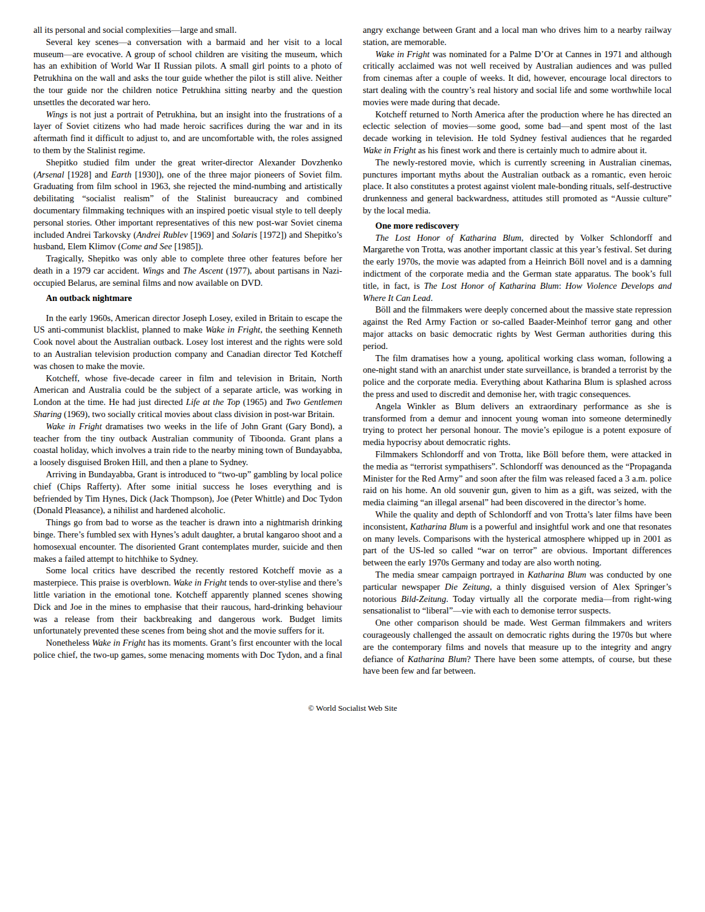all its personal and social complexities—large and small.
Several key scenes—a conversation with a barmaid and her visit to a local museum—are evocative. A group of school children are visiting the museum, which has an exhibition of World War II Russian pilots. A small girl points to a photo of Petrukhina on the wall and asks the tour guide whether the pilot is still alive. Neither the tour guide nor the children notice Petrukhina sitting nearby and the question unsettles the decorated war hero.
Wings is not just a portrait of Petrukhina, but an insight into the frustrations of a layer of Soviet citizens who had made heroic sacrifices during the war and in its aftermath find it difficult to adjust to, and are uncomfortable with, the roles assigned to them by the Stalinist regime.
Shepitko studied film under the great writer-director Alexander Dovzhenko (Arsenal [1928] and Earth [1930]), one of the three major pioneers of Soviet film. Graduating from film school in 1963, she rejected the mind-numbing and artistically debilitating “socialist realism” of the Stalinist bureaucracy and combined documentary filmmaking techniques with an inspired poetic visual style to tell deeply personal stories. Other important representatives of this new post-war Soviet cinema included Andrei Tarkovsky (Andrei Rublev [1969] and Solaris [1972]) and Shepitko’s husband, Elem Klimov (Come and See [1985]).
Tragically, Shepitko was only able to complete three other features before her death in a 1979 car accident. Wings and The Ascent (1977), about partisans in Nazi-occupied Belarus, are seminal films and now available on DVD.
An outback nightmare
In the early 1960s, American director Joseph Losey, exiled in Britain to escape the US anti-communist blacklist, planned to make Wake in Fright, the seething Kenneth Cook novel about the Australian outback. Losey lost interest and the rights were sold to an Australian television production company and Canadian director Ted Kotcheff was chosen to make the movie.
Kotcheff, whose five-decade career in film and television in Britain, North American and Australia could be the subject of a separate article, was working in London at the time. He had just directed Life at the Top (1965) and Two Gentlemen Sharing (1969), two socially critical movies about class division in post-war Britain.
Wake in Fright dramatises two weeks in the life of John Grant (Gary Bond), a teacher from the tiny outback Australian community of Tiboonda. Grant plans a coastal holiday, which involves a train ride to the nearby mining town of Bundayabba, a loosely disguised Broken Hill, and then a plane to Sydney.
Arriving in Bundayabba, Grant is introduced to “two-up” gambling by local police chief (Chips Rafferty). After some initial success he loses everything and is befriended by Tim Hynes, Dick (Jack Thompson), Joe (Peter Whittle) and Doc Tydon (Donald Pleasance), a nihilist and hardened alcoholic.
Things go from bad to worse as the teacher is drawn into a nightmarish drinking binge. There’s fumbled sex with Hynes’s adult daughter, a brutal kangaroo shoot and a homosexual encounter. The disoriented Grant contemplates murder, suicide and then makes a failed attempt to hitchhike to Sydney.
Some local critics have described the recently restored Kotcheff movie as a masterpiece. This praise is overblown. Wake in Fright tends to over-stylise and there’s little variation in the emotional tone. Kotcheff apparently planned scenes showing Dick and Joe in the mines to emphasise that their raucous, hard-drinking behaviour was a release from their backbreaking and dangerous work. Budget limits unfortunately prevented these scenes from being shot and the movie suffers for it.
Nonetheless Wake in Fright has its moments. Grant’s first encounter with the local police chief, the two-up games, some menacing moments with Doc Tydon, and a final angry exchange between Grant and a local man who drives him to a nearby railway station, are memorable.
Wake in Fright was nominated for a Palme D’Or at Cannes in 1971 and although critically acclaimed was not well received by Australian audiences and was pulled from cinemas after a couple of weeks. It did, however, encourage local directors to start dealing with the country’s real history and social life and some worthwhile local movies were made during that decade.
Kotcheff returned to North America after the production where he has directed an eclectic selection of movies—some good, some bad—and spent most of the last decade working in television. He told Sydney festival audiences that he regarded Wake in Fright as his finest work and there is certainly much to admire about it.
The newly-restored movie, which is currently screening in Australian cinemas, punctures important myths about the Australian outback as a romantic, even heroic place. It also constitutes a protest against violent male-bonding rituals, self-destructive drunkenness and general backwardness, attitudes still promoted as “Aussie culture” by the local media.
One more rediscovery
The Lost Honor of Katharina Blum, directed by Volker Schlondorff and Margarethe von Trotta, was another important classic at this year’s festival. Set during the early 1970s, the movie was adapted from a Heinrich Böll novel and is a damning indictment of the corporate media and the German state apparatus. The book’s full title, in fact, is The Lost Honor of Katharina Blum: How Violence Develops and Where It Can Lead.
Böll and the filmmakers were deeply concerned about the massive state repression against the Red Army Faction or so-called Baader-Meinhof terror gang and other major attacks on basic democratic rights by West German authorities during this period.
The film dramatises how a young, apolitical working class woman, following a one-night stand with an anarchist under state surveillance, is branded a terrorist by the police and the corporate media. Everything about Katharina Blum is splashed across the press and used to discredit and demonise her, with tragic consequences.
Angela Winkler as Blum delivers an extraordinary performance as she is transformed from a demur and innocent young woman into someone determinedly trying to protect her personal honour. The movie’s epilogue is a potent exposure of media hypocrisy about democratic rights.
Filmmakers Schlondorff and von Trotta, like Böll before them, were attacked in the media as “terrorist sympathisers”. Schlondorff was denounced as the “Propaganda Minister for the Red Army” and soon after the film was released faced a 3 a.m. police raid on his home. An old souvenir gun, given to him as a gift, was seized, with the media claiming “an illegal arsenal” had been discovered in the director’s home.
While the quality and depth of Schlondorff and von Trotta’s later films have been inconsistent, Katharina Blum is a powerful and insightful work and one that resonates on many levels. Comparisons with the hysterical atmosphere whipped up in 2001 as part of the US-led so called “war on terror” are obvious. Important differences between the early 1970s Germany and today are also worth noting.
The media smear campaign portrayed in Katharina Blum was conducted by one particular newspaper Die Zeitung, a thinly disguised version of Alex Springer’s notorious Bild-Zeitung. Today virtually all the corporate media—from right-wing sensationalist to “liberal”—vie with each to demonise terror suspects.
One other comparison should be made. West German filmmakers and writers courageously challenged the assault on democratic rights during the 1970s but where are the contemporary films and novels that measure up to the integrity and angry defiance of Katharina Blum? There have been some attempts, of course, but these have been few and far between.
© World Socialist Web Site